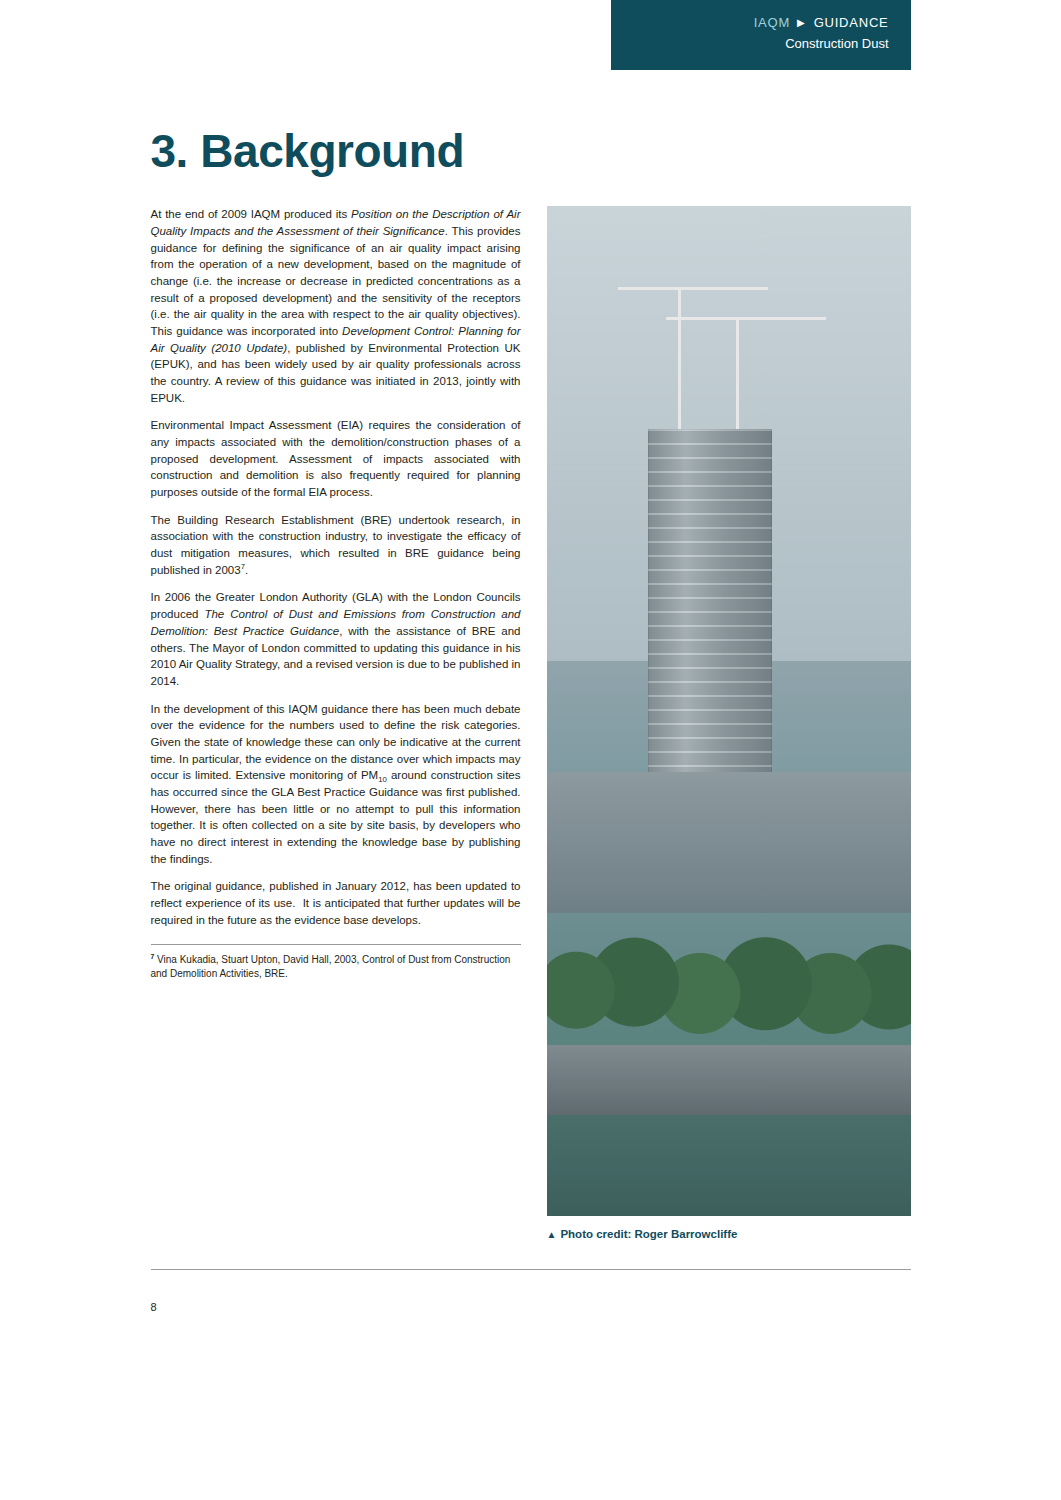IAQM ▶ GUIDANCE
Construction Dust
3. Background
At the end of 2009 IAQM produced its Position on the Description of Air Quality Impacts and the Assessment of their Significance. This provides guidance for defining the significance of an air quality impact arising from the operation of a new development, based on the magnitude of change (i.e. the increase or decrease in predicted concentrations as a result of a proposed development) and the sensitivity of the receptors (i.e. the air quality in the area with respect to the air quality objectives). This guidance was incorporated into Development Control: Planning for Air Quality (2010 Update), published by Environmental Protection UK (EPUK), and has been widely used by air quality professionals across the country. A review of this guidance was initiated in 2013, jointly with EPUK.
Environmental Impact Assessment (EIA) requires the consideration of any impacts associated with the demolition/construction phases of a proposed development. Assessment of impacts associated with construction and demolition is also frequently required for planning purposes outside of the formal EIA process.
The Building Research Establishment (BRE) undertook research, in association with the construction industry, to investigate the efficacy of dust mitigation measures, which resulted in BRE guidance being published in 20037.
In 2006 the Greater London Authority (GLA) with the London Councils produced The Control of Dust and Emissions from Construction and Demolition: Best Practice Guidance, with the assistance of BRE and others. The Mayor of London committed to updating this guidance in his 2010 Air Quality Strategy, and a revised version is due to be published in 2014.
In the development of this IAQM guidance there has been much debate over the evidence for the numbers used to define the risk categories. Given the state of knowledge these can only be indicative at the current time. In particular, the evidence on the distance over which impacts may occur is limited. Extensive monitoring of PM10 around construction sites has occurred since the GLA Best Practice Guidance was first published. However, there has been little or no attempt to pull this information together. It is often collected on a site by site basis, by developers who have no direct interest in extending the knowledge base by publishing the findings.
The original guidance, published in January 2012, has been updated to reflect experience of its use. It is anticipated that further updates will be required in the future as the evidence base develops.
7 Vina Kukadia, Stuart Upton, David Hall, 2003, Control of Dust from Construction and Demolition Activities, BRE.
▲Photo credit: Roger Barrowcliffe
8